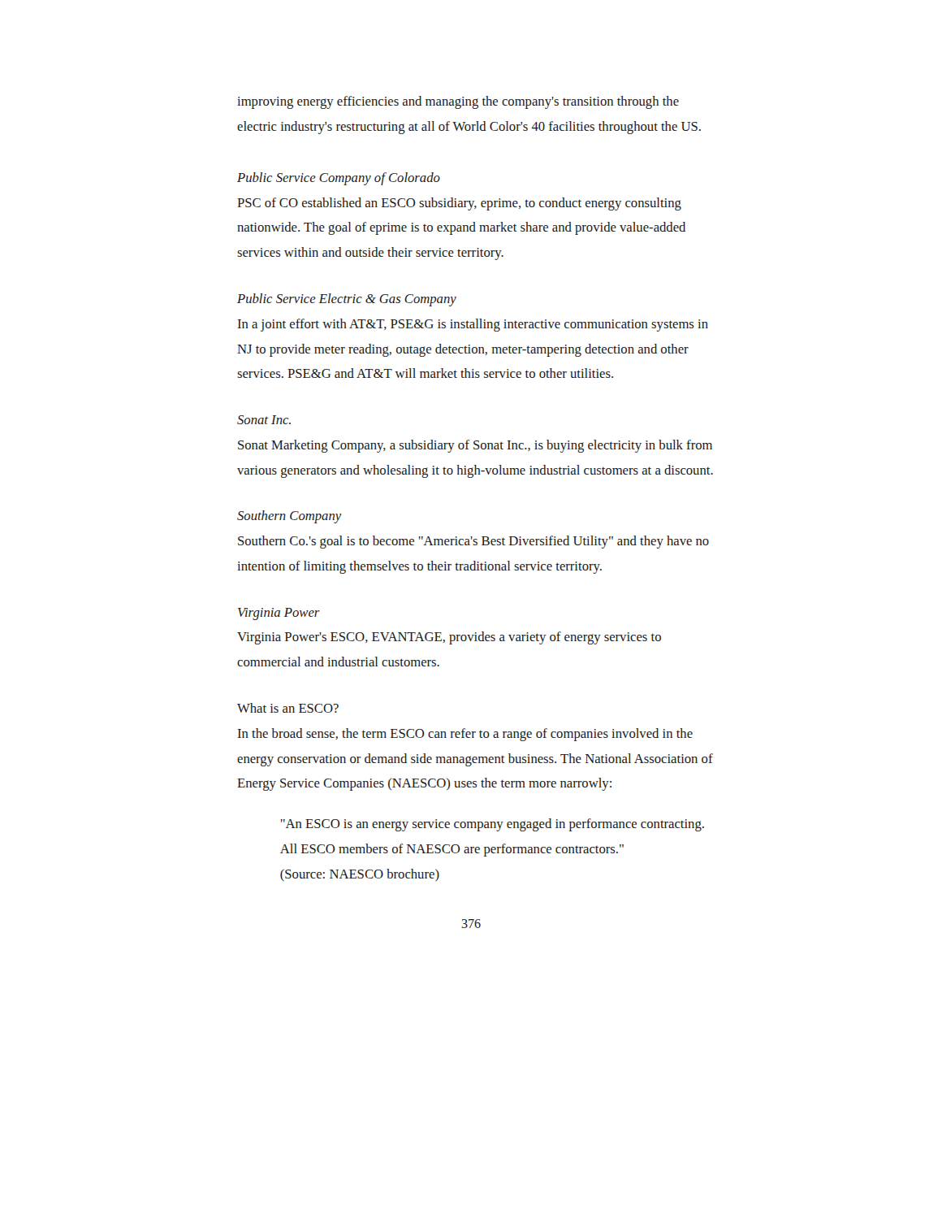improving energy efficiencies and managing the company's transition through the electric industry's restructuring at all of World Color's 40 facilities throughout the US.
Public Service Company of Colorado
PSC of CO established an ESCO subsidiary, eprime, to conduct energy consulting nationwide. The goal of eprime is to expand market share and provide value-added services within and outside their service territory.
Public Service Electric & Gas Company
In a joint effort with AT&T, PSE&G is installing interactive communication systems in NJ to provide meter reading, outage detection, meter-tampering detection and other services. PSE&G and AT&T will market this service to other utilities.
Sonat Inc.
Sonat Marketing Company, a subsidiary of Sonat Inc., is buying electricity in bulk from various generators and wholesaling it to high-volume industrial customers at a discount.
Southern Company
Southern Co.'s goal is to become "America's Best Diversified Utility" and they have no intention of limiting themselves to their traditional service territory.
Virginia Power
Virginia Power's ESCO, EVANTAGE, provides a variety of energy services to commercial and industrial customers.
What is an ESCO?
In the broad sense, the term ESCO can refer to a range of companies involved in the energy conservation or demand side management business. The National Association of Energy Service Companies (NAESCO) uses the term more narrowly:
"An ESCO is an energy service company engaged in performance contracting. All ESCO members of NAESCO are performance contractors."
(Source: NAESCO brochure)
376